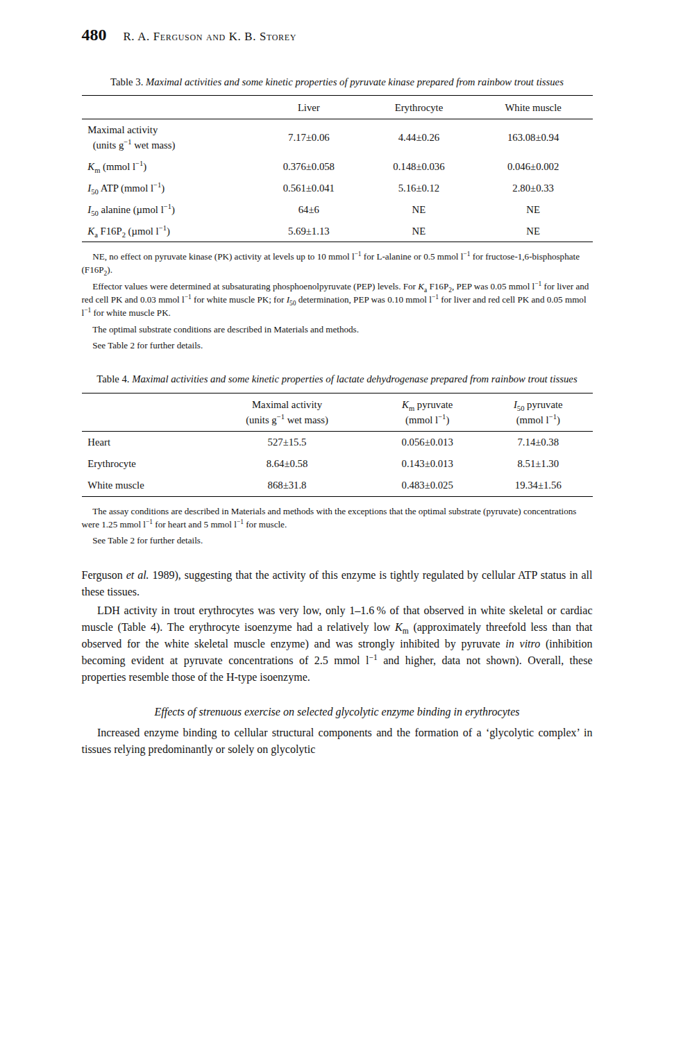480 R. A. Ferguson and K. B. Storey
Table 3. Maximal activities and some kinetic properties of pyruvate kinase prepared from rainbow trout tissues
| | Liver | Erythrocyte | White muscle |
| --- | --- | --- | --- |
| Maximal activity (units g −1 wet mass) | 7.17±0.06 | 4.44±0.26 | 163.08±0.94 |
| K m (mmol l −1 ) | 0.376±0.058 | 0.148±0.036 | 0.046±0.002 |
| I 50 ATP (mmol l −1 ) | 0.561±0.041 | 5.16±0.12 | 2.80±0.33 |
| I 50 alanine (µmol l −1 ) | 64±6 | NE | NE |
| K a F16P 2 (µmol l −1 ) | 5.69±1.13 | NE | NE |
NE, no effect on pyruvate kinase (PK) activity at levels up to 10 mmol l−1 for L-alanine or 0.5 mmol l−1 for fructose-1,6-bisphosphate (F16P2).
Effector values were determined at subsaturating phosphoenolpyruvate (PEP) levels. For Ka F16P2, PEP was 0.05 mmol l−1 for liver and red cell PK and 0.03 mmol l−1 for white muscle PK; for I50 determination, PEP was 0.10 mmol l−1 for liver and red cell PK and 0.05 mmol l−1 for white muscle PK.
The optimal substrate conditions are described in Materials and methods.
See Table 2 for further details.
Table 4. Maximal activities and some kinetic properties of lactate dehydrogenase prepared from rainbow trout tissues
| | Maximal activity (units g −1 wet mass) | K m pyruvate (mmol l −1 ) | I 50 pyruvate (mmol l −1 ) |
| --- | --- | --- | --- |
| Heart | 527±15.5 | 0.056±0.013 | 7.14±0.38 |
| Erythrocyte | 8.64±0.58 | 0.143±0.013 | 8.51±1.30 |
| White muscle | 868±31.8 | 0.483±0.025 | 19.34±1.56 |
The assay conditions are described in Materials and methods with the exceptions that the optimal substrate (pyruvate) concentrations were 1.25 mmol l−1 for heart and 5 mmol l−1 for muscle.
See Table 2 for further details.
Ferguson et al. 1989), suggesting that the activity of this enzyme is tightly regulated by cellular ATP status in all these tissues.
LDH activity in trout erythrocytes was very low, only 1–1.6 % of that observed in white skeletal or cardiac muscle (Table 4). The erythrocyte isoenzyme had a relatively low Km (approximately threefold less than that observed for the white skeletal muscle enzyme) and was strongly inhibited by pyruvate in vitro (inhibition becoming evident at pyruvate concentrations of 2.5 mmol l−1 and higher, data not shown). Overall, these properties resemble those of the H-type isoenzyme.
Effects of strenuous exercise on selected glycolytic enzyme binding in erythrocytes
Increased enzyme binding to cellular structural components and the formation of a ‘glycolytic complex’ in tissues relying predominantly or solely on glycolytic